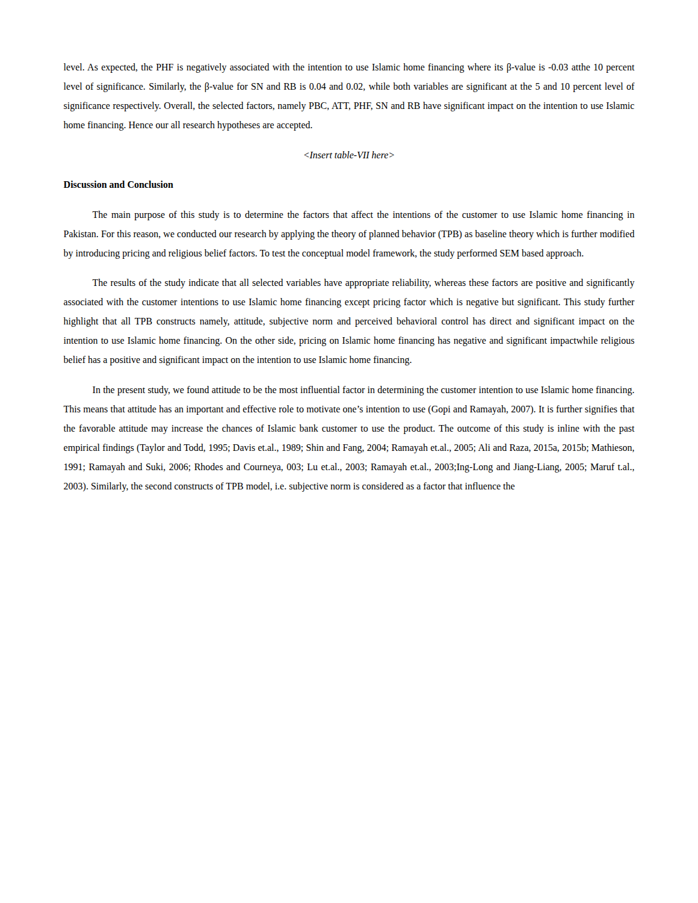level. As expected, the PHF is negatively associated with the intention to use Islamic home financing where its β-value is -0.03 atthe 10 percent level of significance. Similarly, the β-value for SN and RB is 0.04 and 0.02, while both variables are significant at the 5 and 10 percent level of significance respectively. Overall, the selected factors, namely PBC, ATT, PHF, SN and RB have significant impact on the intention to use Islamic home financing. Hence our all research hypotheses are accepted.
<Insert table-VII here>
Discussion and Conclusion
The main purpose of this study is to determine the factors that affect the intentions of the customer to use Islamic home financing in Pakistan. For this reason, we conducted our research by applying the theory of planned behavior (TPB) as baseline theory which is further modified by introducing pricing and religious belief factors. To test the conceptual model framework, the study performed SEM based approach.
The results of the study indicate that all selected variables have appropriate reliability, whereas these factors are positive and significantly associated with the customer intentions to use Islamic home financing except pricing factor which is negative but significant. This study further highlight that all TPB constructs namely, attitude, subjective norm and perceived behavioral control has direct and significant impact on the intention to use Islamic home financing. On the other side, pricing on Islamic home financing has negative and significant impactwhile religious belief has a positive and significant impact on the intention to use Islamic home financing.
In the present study, we found attitude to be the most influential factor in determining the customer intention to use Islamic home financing. This means that attitude has an important and effective role to motivate one’s intention to use (Gopi and Ramayah, 2007). It is further signifies that the favorable attitude may increase the chances of Islamic bank customer to use the product. The outcome of this study is inline with the past empirical findings (Taylor and Todd, 1995; Davis et.al., 1989; Shin and Fang, 2004; Ramayah et.al., 2005; Ali and Raza, 2015a, 2015b; Mathieson, 1991; Ramayah and Suki, 2006; Rhodes and Courneya, 003; Lu et.al., 2003; Ramayah et.al., 2003;Ing-Long and Jiang-Liang, 2005; Maruf t.al., 2003). Similarly, the second constructs of TPB model, i.e. subjective norm is considered as a factor that influence the